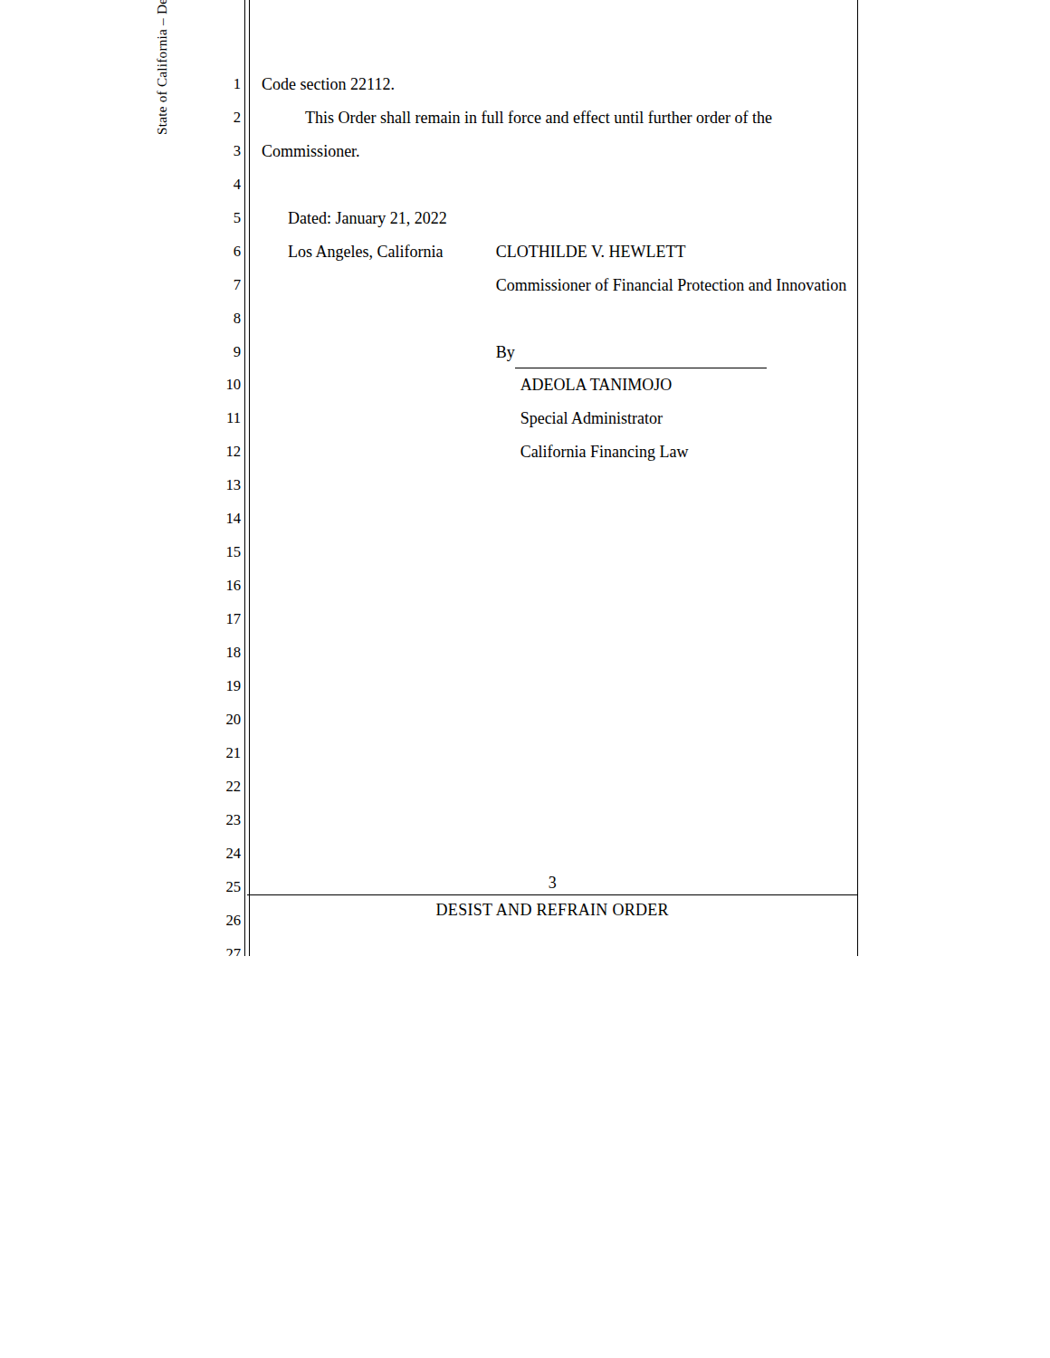State of California – Department of Financial Protection and Innovation
1
2
3
4
5
6
7
8
9
10
11
12
13
14
15
16
17
18
19
20
21
22
23
24
25
26
27
28
Code section 22112.
This Order shall remain in full force and effect until further order of the Commissioner.
| Dated: January 21, 2022 | |
| Los Angeles, California | CLOTHILDE V. HEWLETT |
| | Commissioner of Financial Protection and Innovation |
| | By |
| | ADEOLA TANIMOJO |
| | Special Administrator |
| | California Financing Law |
3
DESIST AND REFRAIN ORDER